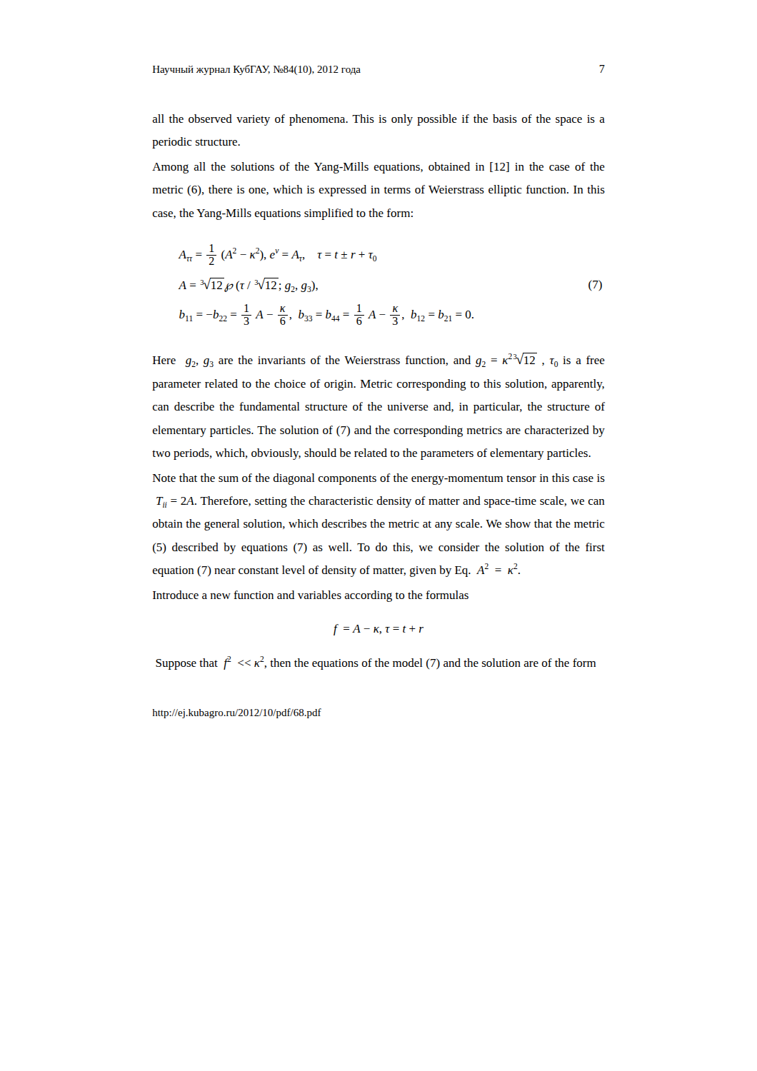Научный журнал КубГАУ, №84(10), 2012 года 7
all the observed variety of phenomena. This is only possible if the basis of the space is a periodic structure.
Among all the solutions of the Yang-Mills equations, obtained in [12] in the case of the metric (6), there is one, which is expressed in terms of Weierstrass elliptic function. In this case, the Yang-Mills equations simplified to the form:
Aττ = 12 (A2 − κ2), eν = Aτ, τ = t ± r + τ0 A = 3√12℘ (τ / 3√12; g2, g3), b11 = −b22 = 13 A − κ 6, b33 = b44 = 16 A − κ 3, b12 = b21 = 0. (7)
Here g2, g3 are the invariants of the Weierstrass function, and g2 = κ23√12 , τ0 is a free parameter related to the choice of origin. Metric corresponding to this solution, apparently, can describe the fundamental structure of the universe and, in particular, the structure of elementary particles. The solution of (7) and the corresponding metrics are characterized by two periods, which, obviously, should be related to the parameters of elementary particles.
Note that the sum of the diagonal components of the energy-momentum tensor in this case is Tii = 2A. Therefore, setting the characteristic density of matter and space-time scale, we can obtain the general solution, which describes the metric at any scale. We show that the metric (5) described by equations (7) as well. To do this, we consider the solution of the first equation (7) near constant level of density of matter, given by Eq. A2 = κ2.
Introduce a new function and variables according to the formulas
f = A − κ, τ = t + r
Suppose that f2 << κ2, then the equations of the model (7) and the solution are of the form
http://ej.kubagro.ru/2012/10/pdf/68.pdf